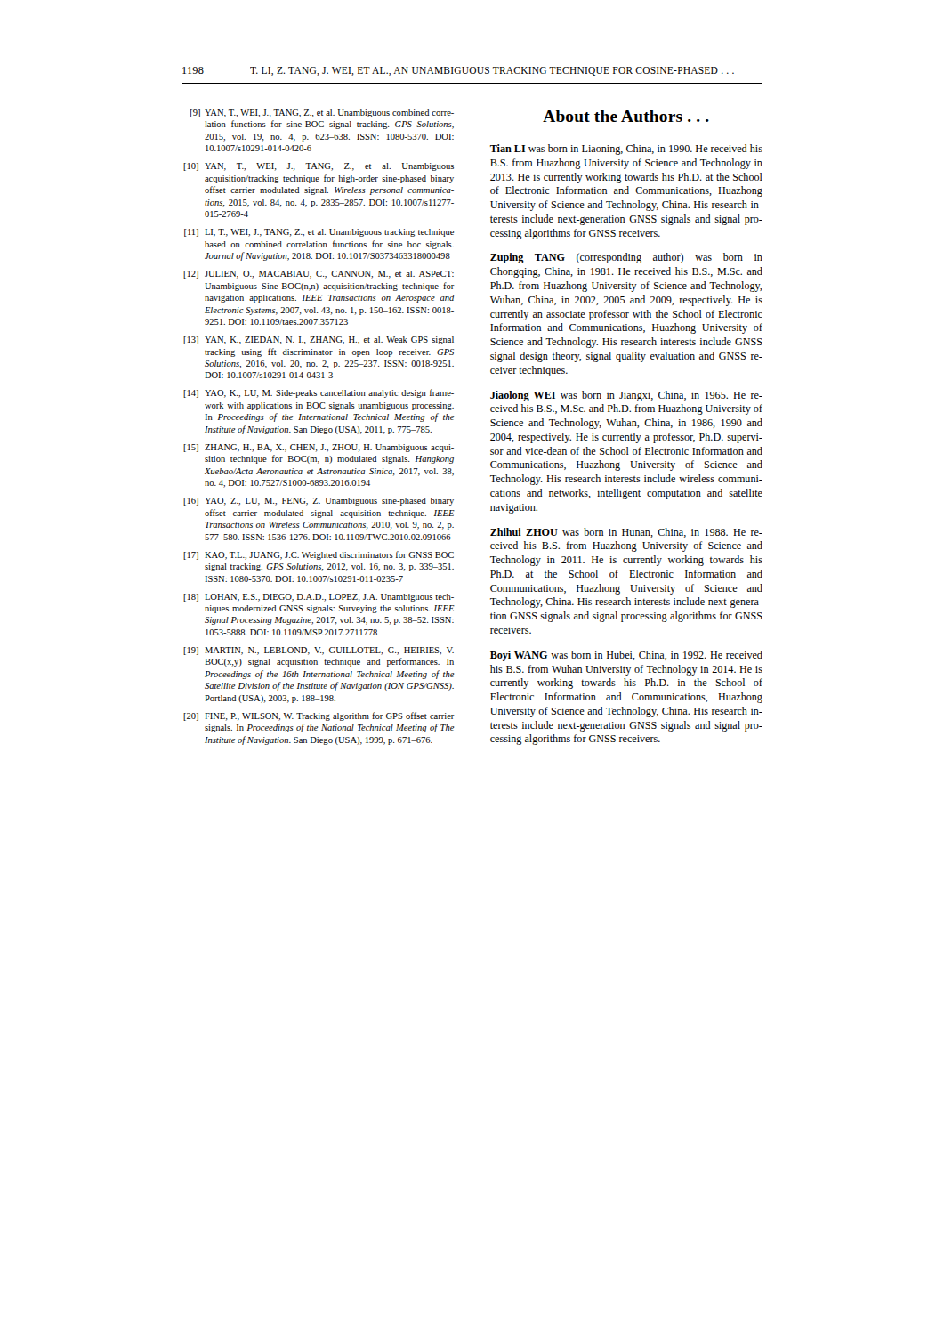1198
T. LI, Z. TANG, J. WEI, ET AL., AN UNAMBIGUOUS TRACKING TECHNIQUE FOR COSINE-PHASED . . .
[9] YAN, T., WEI, J., TANG, Z., et al. Unambiguous combined correlation functions for sine-BOC signal tracking. GPS Solutions, 2015, vol. 19, no. 4, p. 623–638. ISSN: 1080-5370. DOI: 10.1007/s10291-014-0420-6
[10] YAN, T., WEI, J., TANG, Z., et al. Unambiguous acquisition/tracking technique for high-order sine-phased binary offset carrier modulated signal. Wireless personal communications, 2015, vol. 84, no. 4, p. 2835–2857. DOI: 10.1007/s11277-015-2769-4
[11] LI, T., WEI, J., TANG, Z., et al. Unambiguous tracking technique based on combined correlation functions for sine boc signals. Journal of Navigation, 2018. DOI: 10.1017/S0373463318000498
[12] JULIEN, O., MACABIAU, C., CANNON, M., et al. ASPeCT: Unambiguous Sine-BOC(n,n) acquisition/tracking technique for navigation applications. IEEE Transactions on Aerospace and Electronic Systems, 2007, vol. 43, no. 1, p. 150–162. ISSN: 0018-9251. DOI: 10.1109/taes.2007.357123
[13] YAN, K., ZIEDAN, N. I., ZHANG, H., et al. Weak GPS signal tracking using fft discriminator in open loop receiver. GPS Solutions, 2016, vol. 20, no. 2, p. 225–237. ISSN: 0018-9251. DOI: 10.1007/s10291-014-0431-3
[14] YAO, K., LU, M. Side-peaks cancellation analytic design framework with applications in BOC signals unambiguous processing. In Proceedings of the International Technical Meeting of the Institute of Navigation. San Diego (USA), 2011, p. 775–785.
[15] ZHANG, H., BA, X., CHEN, J., ZHOU, H. Unambiguous acquisition technique for BOC(m, n) modulated signals. Hangkong Xuebao/Acta Aeronautica et Astronautica Sinica, 2017, vol. 38, no. 4, DOI: 10.7527/S1000-6893.2016.0194
[16] YAO, Z., LU, M., FENG, Z. Unambiguous sine-phased binary offset carrier modulated signal acquisition technique. IEEE Transactions on Wireless Communications, 2010, vol. 9, no. 2, p. 577–580. ISSN: 1536-1276. DOI: 10.1109/TWC.2010.02.091066
[17] KAO, T.L., JUANG, J.C. Weighted discriminators for GNSS BOC signal tracking. GPS Solutions, 2012, vol. 16, no. 3, p. 339–351. ISSN: 1080-5370. DOI: 10.1007/s10291-011-0235-7
[18] LOHAN, E.S., DIEGO, D.A.D., LOPEZ, J.A. Unambiguous techniques modernized GNSS signals: Surveying the solutions. IEEE Signal Processing Magazine, 2017, vol. 34, no. 5, p. 38–52. ISSN: 1053-5888. DOI: 10.1109/MSP.2017.2711778
[19] MARTIN, N., LEBLOND, V., GUILLOTEL, G., HEIRIES, V. BOC(x,y) signal acquisition technique and performances. In Proceedings of the 16th International Technical Meeting of the Satellite Division of the Institute of Navigation (ION GPS/GNSS). Portland (USA), 2003, p. 188–198.
[20] FINE, P., WILSON, W. Tracking algorithm for GPS offset carrier signals. In Proceedings of the National Technical Meeting of The Institute of Navigation. San Diego (USA), 1999, p. 671–676.
About the Authors . . .
Tian LI was born in Liaoning, China, in 1990. He received his B.S. from Huazhong University of Science and Technology in 2013. He is currently working towards his Ph.D. at the School of Electronic Information and Communications, Huazhong University of Science and Technology, China. His research interests include next-generation GNSS signals and signal processing algorithms for GNSS receivers.
Zuping TANG (corresponding author) was born in Chongqing, China, in 1981. He received his B.S., M.Sc. and Ph.D. from Huazhong University of Science and Technology, Wuhan, China, in 2002, 2005 and 2009, respectively. He is currently an associate professor with the School of Electronic Information and Communications, Huazhong University of Science and Technology. His research interests include GNSS signal design theory, signal quality evaluation and GNSS receiver techniques.
Jiaolong WEI was born in Jiangxi, China, in 1965. He received his B.S., M.Sc. and Ph.D. from Huazhong University of Science and Technology, Wuhan, China, in 1986, 1990 and 2004, respectively. He is currently a professor, Ph.D. supervisor and vice-dean of the School of Electronic Information and Communications, Huazhong University of Science and Technology. His research interests include wireless communications and networks, intelligent computation and satellite navigation.
Zhihui ZHOU was born in Hunan, China, in 1988. He received his B.S. from Huazhong University of Science and Technology in 2011. He is currently working towards his Ph.D. at the School of Electronic Information and Communications, Huazhong University of Science and Technology, China. His research interests include next-generation GNSS signals and signal processing algorithms for GNSS receivers.
Boyi WANG was born in Hubei, China, in 1992. He received his B.S. from Wuhan University of Technology in 2014. He is currently working towards his Ph.D. in the School of Electronic Information and Communications, Huazhong University of Science and Technology, China. His research interests include next-generation GNSS signals and signal processing algorithms for GNSS receivers.